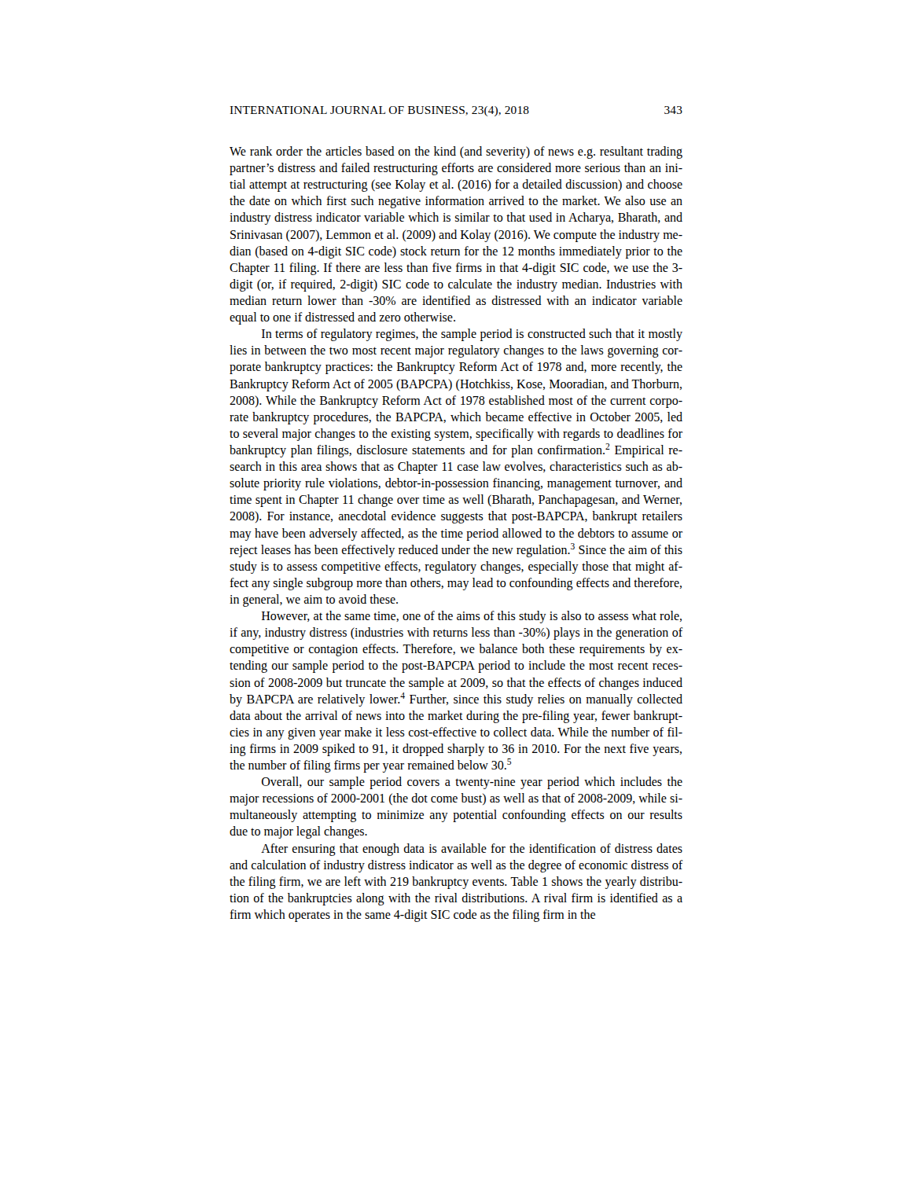International Journal of Business, 23(4), 2018 343
We rank order the articles based on the kind (and severity) of news e.g. resultant trading partner’s distress and failed restructuring efforts are considered more serious than an initial attempt at restructuring (see Kolay et al. (2016) for a detailed discussion) and choose the date on which first such negative information arrived to the market. We also use an industry distress indicator variable which is similar to that used in Acharya, Bharath, and Srinivasan (2007), Lemmon et al. (2009) and Kolay (2016). We compute the industry median (based on 4-digit SIC code) stock return for the 12 months immediately prior to the Chapter 11 filing. If there are less than five firms in that 4-digit SIC code, we use the 3-digit (or, if required, 2-digit) SIC code to calculate the industry median. Industries with median return lower than -30% are identified as distressed with an indicator variable equal to one if distressed and zero otherwise.
In terms of regulatory regimes, the sample period is constructed such that it mostly lies in between the two most recent major regulatory changes to the laws governing corporate bankruptcy practices: the Bankruptcy Reform Act of 1978 and, more recently, the Bankruptcy Reform Act of 2005 (BAPCPA) (Hotchkiss, Kose, Mooradian, and Thorburn, 2008). While the Bankruptcy Reform Act of 1978 established most of the current corporate bankruptcy procedures, the BAPCPA, which became effective in October 2005, led to several major changes to the existing system, specifically with regards to deadlines for bankruptcy plan filings, disclosure statements and for plan confirmation.2 Empirical research in this area shows that as Chapter 11 case law evolves, characteristics such as absolute priority rule violations, debtor-in-possession financing, management turnover, and time spent in Chapter 11 change over time as well (Bharath, Panchapagesan, and Werner, 2008). For instance, anecdotal evidence suggests that post-BAPCPA, bankrupt retailers may have been adversely affected, as the time period allowed to the debtors to assume or reject leases has been effectively reduced under the new regulation.3 Since the aim of this study is to assess competitive effects, regulatory changes, especially those that might affect any single subgroup more than others, may lead to confounding effects and therefore, in general, we aim to avoid these.
However, at the same time, one of the aims of this study is also to assess what role, if any, industry distress (industries with returns less than -30%) plays in the generation of competitive or contagion effects. Therefore, we balance both these requirements by extending our sample period to the post-BAPCPA period to include the most recent recession of 2008-2009 but truncate the sample at 2009, so that the effects of changes induced by BAPCPA are relatively lower.4 Further, since this study relies on manually collected data about the arrival of news into the market during the pre-filing year, fewer bankruptcies in any given year make it less cost-effective to collect data. While the number of filing firms in 2009 spiked to 91, it dropped sharply to 36 in 2010. For the next five years, the number of filing firms per year remained below 30.5
Overall, our sample period covers a twenty-nine year period which includes the major recessions of 2000-2001 (the dot come bust) as well as that of 2008-2009, while simultaneously attempting to minimize any potential confounding effects on our results due to major legal changes.
After ensuring that enough data is available for the identification of distress dates and calculation of industry distress indicator as well as the degree of economic distress of the filing firm, we are left with 219 bankruptcy events. Table 1 shows the yearly distribution of the bankruptcies along with the rival distributions. A rival firm is identified as a firm which operates in the same 4-digit SIC code as the filing firm in the